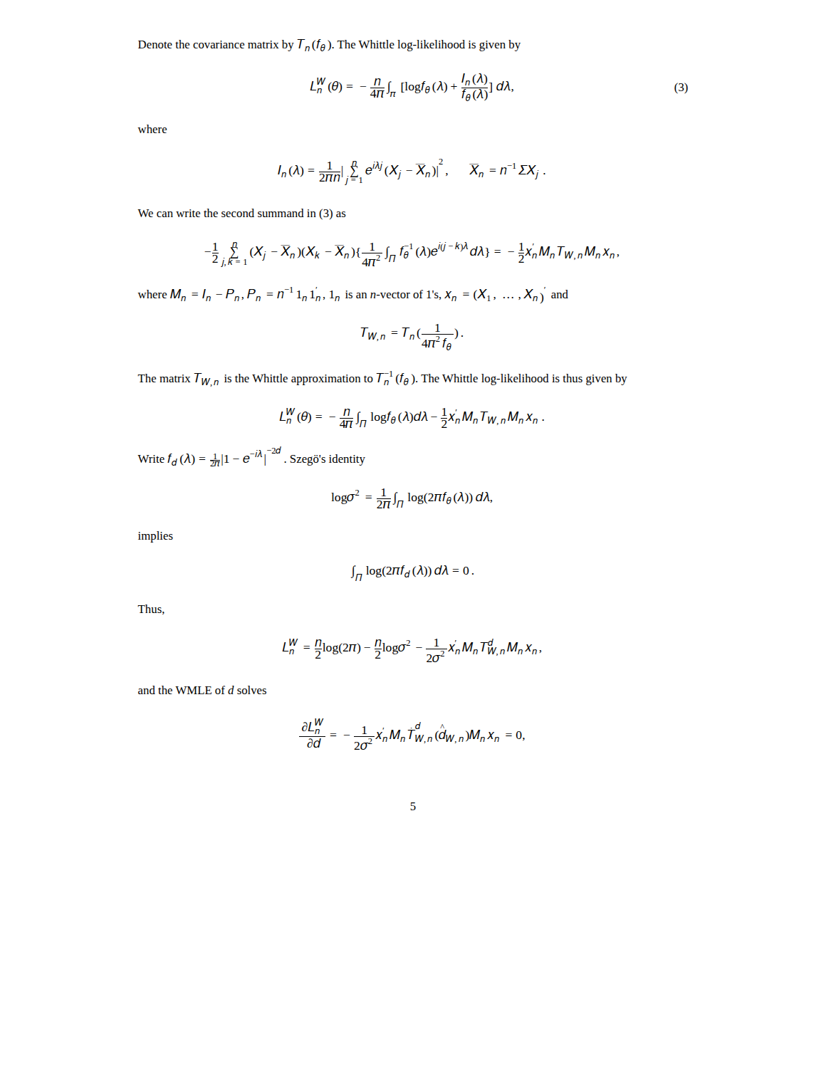Denote the covariance matrix by Tn(fθ). The Whittle log-likelihood is given by
LnW (θ) = − n4π ∫π [ log⁡fθ(λ) + In(λ) fθ(λ) ] dλ , (3)
where
In(λ) = 12πn | ∑j=1n eiλj (Xj−X―n) | 2 , X―n = n−1 ΣXj .
We can write the second summand in (3) as
− 12 ∑j,k=1n (Xj−X―n) (Xk−X―n) { 14π2 ∫Π fθ−1 (λ) ei(j−k)λ dλ } = − 12 xn′ Mn TW,n Mn xn ,
where Mn=In−Pn, Pn=n−11n1n′, 1n is an n-vector of 1's, xn=(X1,…,Xn)′ and
TW,n = Tn ( 14π2fθ ) .
The matrix TW,n is the Whittle approximation to Tn−1(fθ). The Whittle log-likelihood is thus given by
LnW (θ) = − n4π ∫Π log⁡fθ(λ)dλ − 12 xn′ Mn TW,n Mn xn .
Write fd(λ)=12π|1−e−iλ|−2d. Szegö's identity
log⁡σ2 = 12π ∫Π log⁡ (2πfθ(λ)) dλ ,
implies
∫Π log⁡ (2πfd(λ)) dλ = 0 .
Thus,
LnW = n2 log⁡(2π) − n2 log⁡σ2 − 12σ2 xn′ Mn TW,nd Mn xn ,
and the WMLE of d solves
∂LnW ∂d = − 12σ2 xn′ Mn T˙W,nd (d^W,n) Mn xn = 0 ,
5